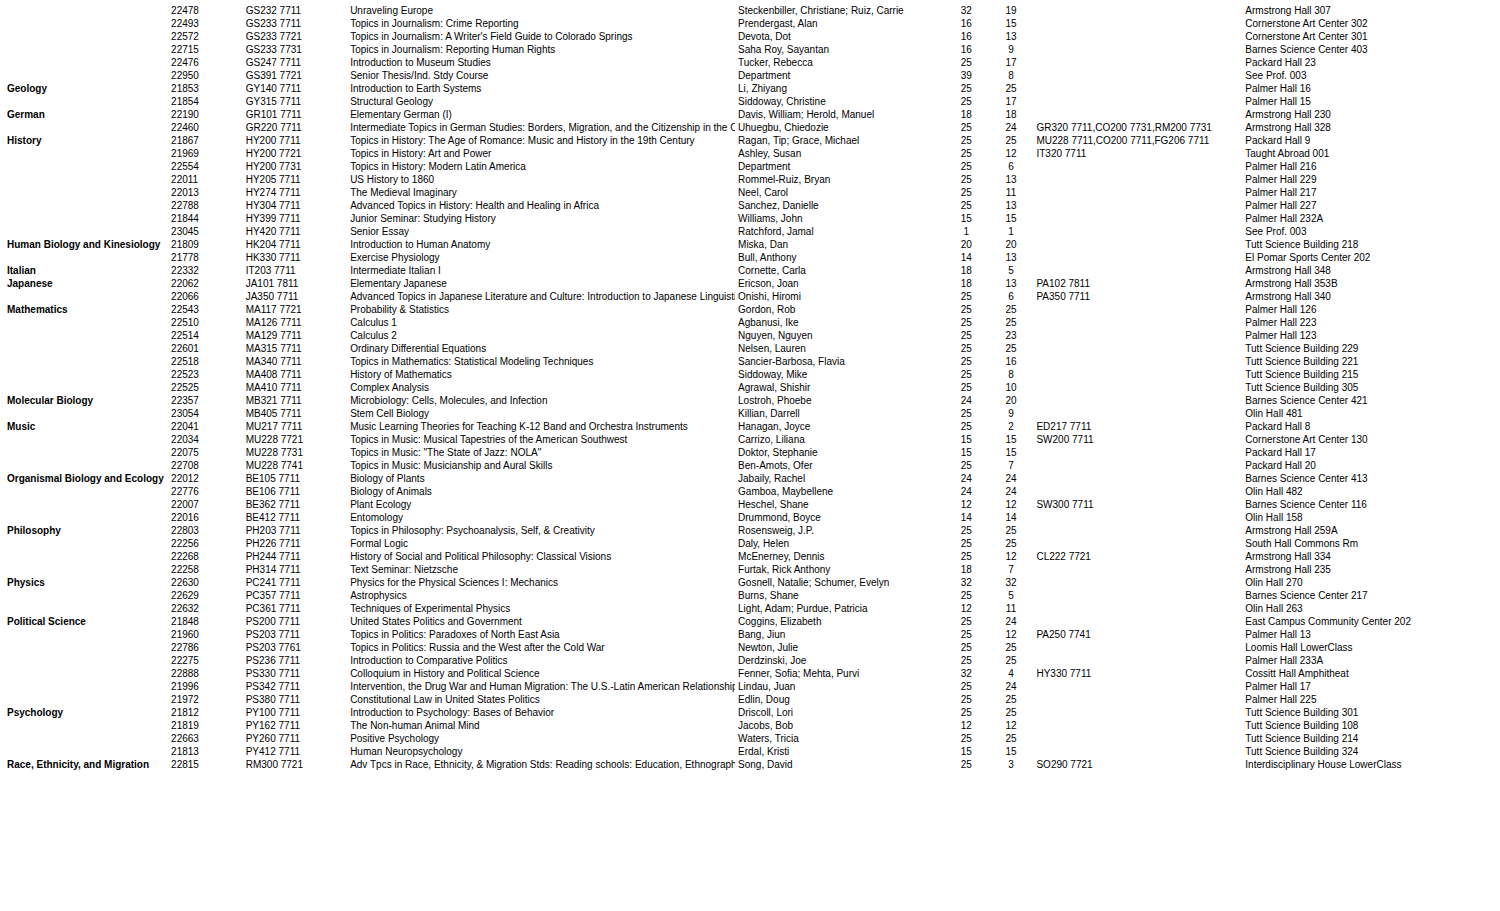| | 22478 | GS232 7711 | Unraveling Europe | Steckenbiller, Christiane; Ruiz, Carrie | 32 | 19 | | Armstrong Hall 307 |
| | 22493 | GS233 7711 | Topics in Journalism: Crime Reporting | Prendergast, Alan | 16 | 15 | | Cornerstone Art Center 302 |
| | 22572 | GS233 7721 | Topics in Journalism: A Writer's Field Guide to Colorado Springs | Devota, Dot | 16 | 13 | | Cornerstone Art Center 301 |
| | 22715 | GS233 7731 | Topics in Journalism: Reporting Human Rights | Saha Roy, Sayantan | 16 | 9 | | Barnes Science Center 403 |
| | 22476 | GS247 7711 | Introduction to Museum Studies | Tucker, Rebecca | 25 | 17 | | Packard Hall 23 |
| | 22950 | GS391 7721 | Senior Thesis/Ind. Stdy Course | Department | 39 | 8 | | See Prof. 003 |
| Geology | 21853 | GY140 7711 | Introduction to Earth Systems | Li, Zhiyang | 25 | 25 | | Palmer Hall 16 |
| | 21854 | GY315 7711 | Structural Geology | Siddoway, Christine | 25 | 17 | | Palmer Hall 15 |
| German | 22190 | GR101 7711 | Elementary German (I) | Davis, William; Herold, Manuel | 18 | 18 | | Armstrong Hall 230 |
| | 22460 | GR220 7711 | Intermediate Topics in German Studies: Borders, Migration, and the Citizenship in the Contemporary W | Uhuegbu, Chiedozie | 25 | 24 | GR320 7711,CO200 7731,RM200 7731 | Armstrong Hall 328 |
| History | 21867 | HY200 7711 | Topics in History: The Age of Romance: Music and History in the 19th Century | Ragan, Tip; Grace, Michael | 25 | 25 | MU228 7711,CO200 7711,FG206 7711 | Packard Hall 9 |
| | 21969 | HY200 7721 | Topics in History: Art and Power | Ashley, Susan | 25 | 12 | IT320 7711 | Taught Abroad 001 |
| | 22554 | HY200 7731 | Topics in History: Modern Latin America | Department | 25 | 6 | | Palmer Hall 216 |
| | 22011 | HY205 7711 | US History to 1860 | Rommel-Ruiz, Bryan | 25 | 13 | | Palmer Hall 229 |
| | 22013 | HY274 7711 | The Medieval Imaginary | Neel, Carol | 25 | 11 | | Palmer Hall 217 |
| | 22788 | HY304 7711 | Advanced Topics in History: Health and Healing in Africa | Sanchez, Danielle | 25 | 13 | | Palmer Hall 227 |
| | 21844 | HY399 7711 | Junior Seminar: Studying History | Williams, John | 15 | 15 | | Palmer Hall 232A |
| | 23045 | HY420 7711 | Senior Essay | Ratchford, Jamal | 1 | 1 | | See Prof. 003 |
| Human Biology and Kinesiology | 21809 | HK204 7711 | Introduction to Human Anatomy | Miska, Dan | 20 | 20 | | Tutt Science Building 218 |
| | 21778 | HK330 7711 | Exercise Physiology | Bull, Anthony | 14 | 13 | | El Pomar Sports Center 202 |
| Italian | 22332 | IT203 7711 | Intermediate Italian I | Cornette, Carla | 18 | 5 | | Armstrong Hall 348 |
| Japanese | 22062 | JA101 7811 | Elementary Japanese | Ericson, Joan | 18 | 13 | PA102 7811 | Armstrong Hall 353B |
| | 22066 | JA350 7711 | Advanced Topics in Japanese Literature and Culture: Introduction to Japanese Linguistics | Onishi, Hiromi | 25 | 6 | PA350 7711 | Armstrong Hall 340 |
| Mathematics | 22543 | MA117 7721 | Probability & Statistics | Gordon, Rob | 25 | 25 | | Palmer Hall 126 |
| | 22510 | MA126 7711 | Calculus 1 | Agbanusi, Ike | 25 | 25 | | Palmer Hall 223 |
| | 22514 | MA129 7711 | Calculus 2 | Nguyen, Nguyen | 25 | 23 | | Palmer Hall 123 |
| | 22601 | MA315 7711 | Ordinary Differential Equations | Nelsen, Lauren | 25 | 25 | | Tutt Science Building 229 |
| | 22518 | MA340 7711 | Topics in Mathematics: Statistical Modeling Techniques | Sancier-Barbosa, Flavia | 25 | 16 | | Tutt Science Building 221 |
| | 22523 | MA408 7711 | History of Mathematics | Siddoway, Mike | 25 | 8 | | Tutt Science Building 215 |
| | 22525 | MA410 7711 | Complex Analysis | Agrawal, Shishir | 25 | 10 | | Tutt Science Building 305 |
| Molecular Biology | 22357 | MB321 7711 | Microbiology: Cells, Molecules, and Infection | Lostroh, Phoebe | 24 | 20 | | Barnes Science Center 421 |
| | 23054 | MB405 7711 | Stem Cell Biology | Killian, Darrell | 25 | 9 | | Olin Hall 481 |
| Music | 22041 | MU217 7711 | Music Learning Theories for Teaching K-12 Band and Orchestra Instruments | Hanagan, Joyce | 25 | 2 | ED217 7711 | Packard Hall 8 |
| | 22034 | MU228 7721 | Topics in Music: Musical Tapestries of the American Southwest | Carrizo, Liliana | 15 | 15 | SW200 7711 | Cornerstone Art Center 130 |
| | 22075 | MU228 7731 | Topics in Music: "The State of Jazz: NOLA" | Doktor, Stephanie | 15 | 15 | | Packard Hall 17 |
| | 22708 | MU228 7741 | Topics in Music: Musicianship and Aural Skills | Ben-Amots, Ofer | 25 | 7 | | Packard Hall 20 |
| Organismal Biology and Ecology | 22012 | BE105 7711 | Biology of Plants | Jabaily, Rachel | 24 | 24 | | Barnes Science Center 413 |
| | 22776 | BE106 7711 | Biology of Animals | Gamboa, Maybellene | 24 | 24 | | Olin Hall 482 |
| | 22007 | BE362 7711 | Plant Ecology | Heschel, Shane | 12 | 12 | SW300 7711 | Barnes Science Center 116 |
| | 22016 | BE412 7711 | Entomology | Drummond, Boyce | 14 | 14 | | Olin Hall 158 |
| Philosophy | 22803 | PH203 7711 | Topics in Philosophy: Psychoanalysis, Self, & Creativity | Rosensweig, J.P. | 25 | 25 | | Armstrong Hall 259A |
| | 22256 | PH226 7711 | Formal Logic | Daly, Helen | 25 | 25 | | South Hall Commons Rm |
| | 22268 | PH244 7711 | History of Social and Political Philosophy: Classical Visions | McEnerney, Dennis | 25 | 12 | CL222 7721 | Armstrong Hall 334 |
| | 22258 | PH314 7711 | Text Seminar: Nietzsche | Furtak, Rick Anthony | 18 | 7 | | Armstrong Hall 235 |
| Physics | 22630 | PC241 7711 | Physics for the Physical Sciences I: Mechanics | Gosnell, Natalie; Schumer, Evelyn | 32 | 32 | | Olin Hall 270 |
| | 22629 | PC357 7711 | Astrophysics | Burns, Shane | 25 | 5 | | Barnes Science Center 217 |
| | 22632 | PC361 7711 | Techniques of Experimental Physics | Light, Adam; Purdue, Patricia | 12 | 11 | | Olin Hall 263 |
| Political Science | 21848 | PS200 7711 | United States Politics and Government | Coggins, Elizabeth | 25 | 24 | | East Campus Community Center 202 |
| | 21960 | PS203 7711 | Topics in Politics: Paradoxes of North East Asia | Bang, Jiun | 25 | 12 | PA250 7741 | Palmer Hall 13 |
| | 22786 | PS203 7761 | Topics in Politics: Russia and the West after the Cold War | Newton, Julie | 25 | 25 | | Loomis Hall LowerClass |
| | 22275 | PS236 7711 | Introduction to Comparative Politics | Derdzinski, Joe | 25 | 25 | | Palmer Hall 233A |
| | 22888 | PS330 7711 | Colloquium in History and Political Science | Fenner, Sofia; Mehta, Purvi | 32 | 4 | HY330 7711 | Cossitt Hall Amphitheat |
| | 21996 | PS342 7711 | Intervention, the Drug War and Human Migration: The U.S.-Latin American Relationship | Lindau, Juan | 25 | 24 | | Palmer Hall 17 |
| | 21972 | PS380 7711 | Constitutional Law in United States Politics | Edlin, Doug | 25 | 25 | | Palmer Hall 225 |
| Psychology | 21812 | PY100 7711 | Introduction to Psychology: Bases of Behavior | Driscoll, Lori | 25 | 25 | | Tutt Science Building 301 |
| | 21819 | PY162 7711 | The Non-human Animal Mind | Jacobs, Bob | 12 | 12 | | Tutt Science Building 108 |
| | 22663 | PY260 7711 | Positive Psychology | Waters, Tricia | 25 | 25 | | Tutt Science Building 214 |
| | 21813 | PY412 7711 | Human Neuropsychology | Erdal, Kristi | 15 | 15 | | Tutt Science Building 324 |
| Race, Ethnicity, and Migration | 22815 | RM300 7721 | Adv Tpcs in Race, Ethnicity, & Migration Stds: Reading schools: Education, Ethnography, & Ethnicity | Song, David | 25 | 3 | SO290 7721 | Interdisciplinary House LowerClass |